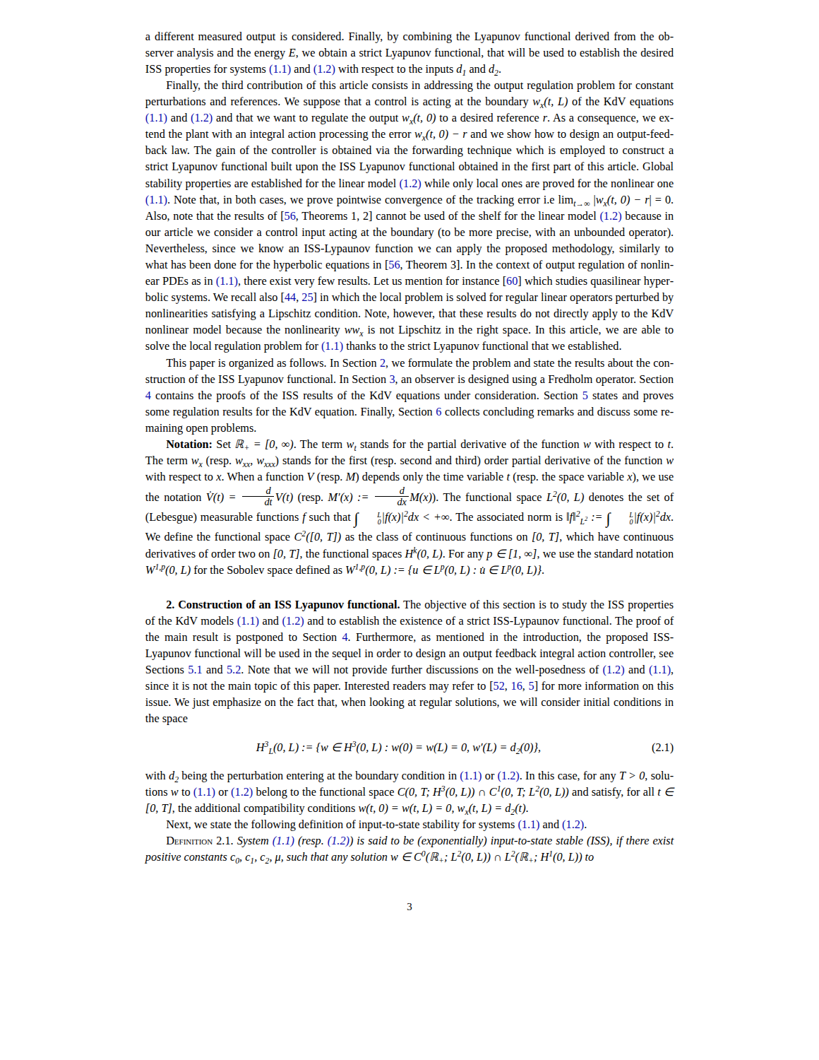a different measured output is considered. Finally, by combining the Lyapunov functional derived from the observer analysis and the energy E, we obtain a strict Lyapunov functional, that will be used to establish the desired ISS properties for systems (1.1) and (1.2) with respect to the inputs d1 and d2.
Finally, the third contribution of this article consists in addressing the output regulation problem for constant perturbations and references. We suppose that a control is acting at the boundary wx(t, L) of the KdV equations (1.1) and (1.2) and that we want to regulate the output wx(t, 0) to a desired reference r. As a consequence, we extend the plant with an integral action processing the error wx(t, 0) − r and we show how to design an output-feedback law. The gain of the controller is obtained via the forwarding technique which is employed to construct a strict Lyapunov functional built upon the ISS Lyapunov functional obtained in the first part of this article. Global stability properties are established for the linear model (1.2) while only local ones are proved for the nonlinear one (1.1). Note that, in both cases, we prove pointwise convergence of the tracking error i.e limt→∞ |wx(t, 0) − r| = 0. Also, note that the results of [56, Theorems 1, 2] cannot be used of the shelf for the linear model (1.2) because in our article we consider a control input acting at the boundary (to be more precise, with an unbounded operator). Nevertheless, since we know an ISS-Lypaunov function we can apply the proposed methodology, similarly to what has been done for the hyperbolic equations in [56, Theorem 3]. In the context of output regulation of nonlinear PDEs as in (1.1), there exist very few results. Let us mention for instance [60] which studies quasilinear hyperbolic systems. We recall also [44, 25] in which the local problem is solved for regular linear operators perturbed by nonlinearities satisfying a Lipschitz condition. Note, however, that these results do not directly apply to the KdV nonlinear model because the nonlinearity wwx is not Lipschitz in the right space. In this article, we are able to solve the local regulation problem for (1.1) thanks to the strict Lyapunov functional that we established.
This paper is organized as follows. In Section 2, we formulate the problem and state the results about the construction of the ISS Lyapunov functional. In Section 3, an observer is designed using a Fredholm operator. Section 4 contains the proofs of the ISS results of the KdV equations under consideration. Section 5 states and proves some regulation results for the KdV equation. Finally, Section 6 collects concluding remarks and discuss some remaining open problems.
Notation: Set ℝ+ = [0, ∞). The term wt stands for the partial derivative of the function w with respect to t. The term wx (resp. wxx, wxxx) stands for the first (resp. second and third) order partial derivative of the function w with respect to x. When a function V (resp. M) depends only the time variable t (resp. the space variable x), we use the notation V̇(t) = ddt V(t) (resp. M′(x) := ddx M(x)). The functional space L2(0, L) denotes the set of (Lebesgue) measurable functions f such that ∫L 0|f(x)|2dx < +∞. The associated norm is ‖f‖2L2 := ∫L 0|f(x)|2dx. We define the functional space C2([0, T]) as the class of continuous functions on [0, T], which have continuous derivatives of order two on [0, T], the functional spaces Hk(0, L). For any p ∈ [1, ∞], we use the standard notation W1,p(0, L) for the Sobolev space defined as W1,p(0, L) := {u ∈ Lp(0, L) : u̇ ∈ Lp(0, L)}.
2. Construction of an ISS Lyapunov functional. The objective of this section is to study the ISS properties of the KdV models (1.1) and (1.2) and to establish the existence of a strict ISS-Lypaunov functional. The proof of the main result is postponed to Section 4. Furthermore, as mentioned in the introduction, the proposed ISS-Lyapunov functional will be used in the sequel in order to design an output feedback integral action controller, see Sections 5.1 and 5.2. Note that we will not provide further discussions on the well-posedness of (1.2) and (1.1), since it is not the main topic of this paper. Interested readers may refer to [52, 16, 5] for more information on this issue. We just emphasize on the fact that, when looking at regular solutions, we will consider initial conditions in the space
H3L(0, L) := {w ∈ H3(0, L) : w(0) = w(L) = 0, w′(L) = d2(0)}, (2.1)
with d2 being the perturbation entering at the boundary condition in (1.1) or (1.2). In this case, for any T > 0, solutions w to (1.1) or (1.2) belong to the functional space C(0, T; H3(0, L)) ∩ C1(0, T; L2(0, L)) and satisfy, for all t ∈ [0, T], the additional compatibility conditions w(t, 0) = w(t, L) = 0, wx(t, L) = d2(t).
Next, we state the following definition of input-to-state stability for systems (1.1) and (1.2).
Definition 2.1. System (1.1) (resp. (1.2)) is said to be (exponentially) input-to-state stable (ISS), if there exist positive constants c0, c1, c2, μ, such that any solution w ∈ C0(ℝ+; L2(0, L)) ∩ L2(ℝ+; H1(0, L)) to
3